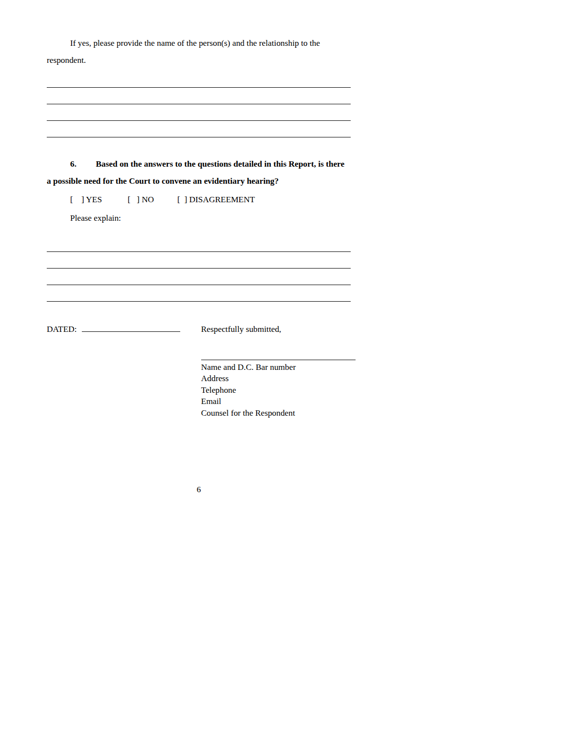If yes, please provide the name of the person(s) and the relationship to the respondent.
6. Based on the answers to the questions detailed in this Report, is there a possible need for the Court to convene an evidentiary hearing?
[ ] YES [ ] NO [ ] DISAGREEMENT
Please explain:
DATED: Respectfully submitted,
Name and D.C. Bar number
Address
Telephone
Email
Counsel for the Respondent
6